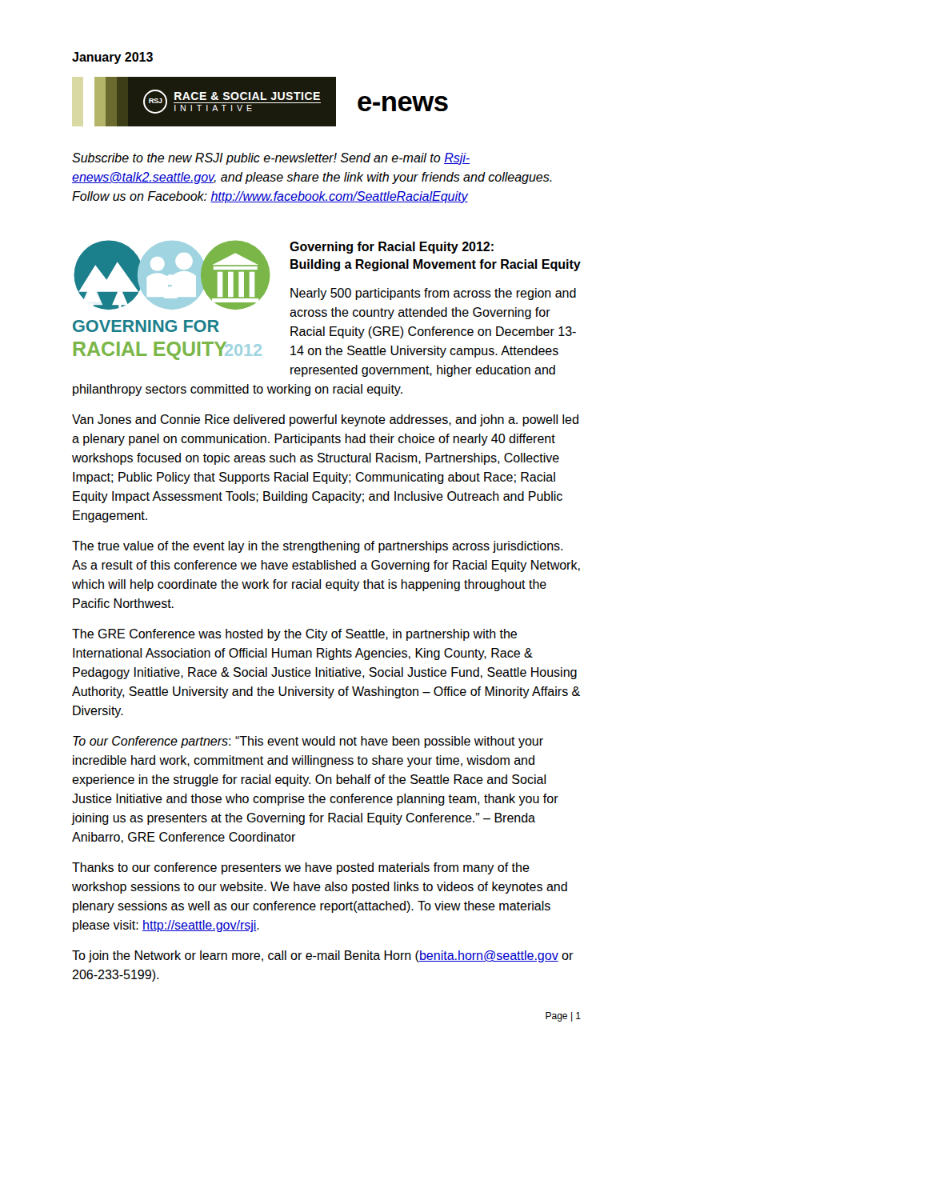January 2013
RSJ
RACE & SOCIAL JUSTICE
INITIATIVE
e-news
Subscribe to the new RSJI public e-newsletter! Send an e-mail to Rsji-enews@talk2.seattle.gov, and please share the link with your friends and colleagues. Follow us on Facebook: http://www.facebook.com/SeattleRacialEquity
GOVERNING FOR RACIAL EQUITY 2012
Governing for Racial Equity 2012:
Building a Regional Movement for Racial Equity
Nearly 500 participants from across the region and across the country attended the Governing for Racial Equity (GRE) Conference on December 13-14 on the Seattle University campus. Attendees represented government, higher education and philanthropy sectors committed to working on racial equity.
Van Jones and Connie Rice delivered powerful keynote addresses, and john a. powell led a plenary panel on communication. Participants had their choice of nearly 40 different workshops focused on topic areas such as Structural Racism, Partnerships, Collective Impact; Public Policy that Supports Racial Equity; Communicating about Race; Racial Equity Impact Assessment Tools; Building Capacity; and Inclusive Outreach and Public Engagement.
The true value of the event lay in the strengthening of partnerships across jurisdictions. As a result of this conference we have established a Governing for Racial Equity Network, which will help coordinate the work for racial equity that is happening throughout the Pacific Northwest.
The GRE Conference was hosted by the City of Seattle, in partnership with the International Association of Official Human Rights Agencies, King County, Race & Pedagogy Initiative, Race & Social Justice Initiative, Social Justice Fund, Seattle Housing Authority, Seattle University and the University of Washington – Office of Minority Affairs & Diversity.
To our Conference partners: “This event would not have been possible without your incredible hard work, commitment and willingness to share your time, wisdom and experience in the struggle for racial equity. On behalf of the Seattle Race and Social Justice Initiative and those who comprise the conference planning team, thank you for joining us as presenters at the Governing for Racial Equity Conference.” – Brenda Anibarro, GRE Conference Coordinator
Thanks to our conference presenters we have posted materials from many of the workshop sessions to our website. We have also posted links to videos of keynotes and plenary sessions as well as our conference report(attached). To view these materials please visit: http://seattle.gov/rsji.
To join the Network or learn more, call or e-mail Benita Horn (benita.horn@seattle.gov or 206-233-5199).
Page | 1